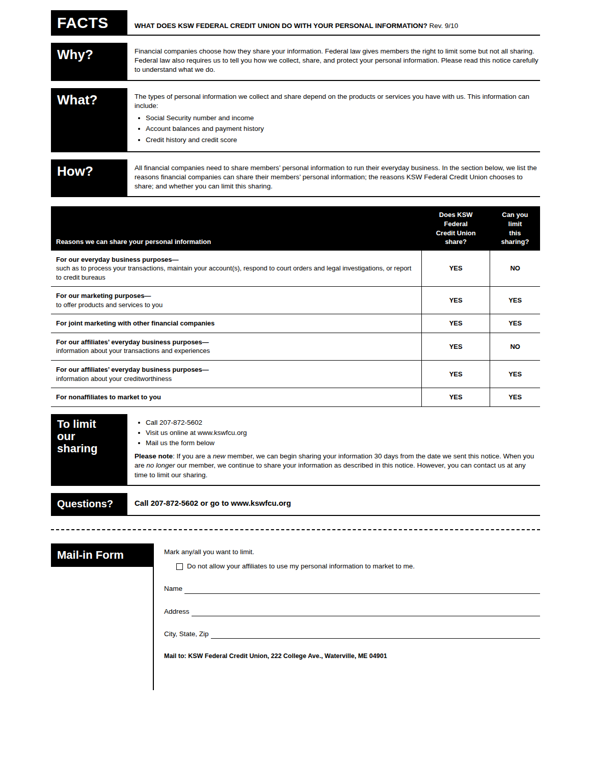FACTS
WHAT DOES KSW FEDERAL CREDIT UNION DO WITH YOUR PERSONAL INFORMATION? Rev. 9/10
Why?
Financial companies choose how they share your information. Federal law gives members the right to limit some but not all sharing. Federal law also requires us to tell you how we collect, share, and protect your personal information. Please read this notice carefully to understand what we do.
What?
The types of personal information we collect and share depend on the products or services you have with us. This information can include:
Social Security number and income
Account balances and payment history
Credit history and credit score
How?
All financial companies need to share members’ personal information to run their everyday business. In the section below, we list the reasons financial companies can share their members’ personal information; the reasons KSW Federal Credit Union chooses to share; and whether you can limit this sharing.
| Reasons we can share your personal information | Does KSW Federal Credit Union share? | Can you limit this sharing? |
| --- | --- | --- |
| For our everyday business purposes— such as to process your transactions, maintain your account(s), respond to court orders and legal investigations, or report to credit bureaus | YES | NO |
| For our marketing purposes— to offer products and services to you | YES | YES |
| For joint marketing with other financial companies | YES | YES |
| For our affiliates’ everyday business purposes— information about your transactions and experiences | YES | NO |
| For our affiliates’ everyday business purposes— information about your creditworthiness | YES | YES |
| For nonaffiliates to market to you | YES | YES |
To limit
our
sharing
Call 207-872-5602
Visit us online at www.kswfcu.org
Mail us the form below
Please note: If you are a new member, we can begin sharing your information 30 days from the date we sent this notice. When you are no longer our member, we continue to share your information as described in this notice. However, you can contact us at any time to limit our sharing.
Questions?
Call 207-872-5602 or go to www.kswfcu.org
Mail-in Form
Mark any/all you want to limit.
Do not allow your affiliates to use my personal information to market to me.
Name
Address
City, State, Zip
Mail to: KSW Federal Credit Union, 222 College Ave., Waterville, ME 04901